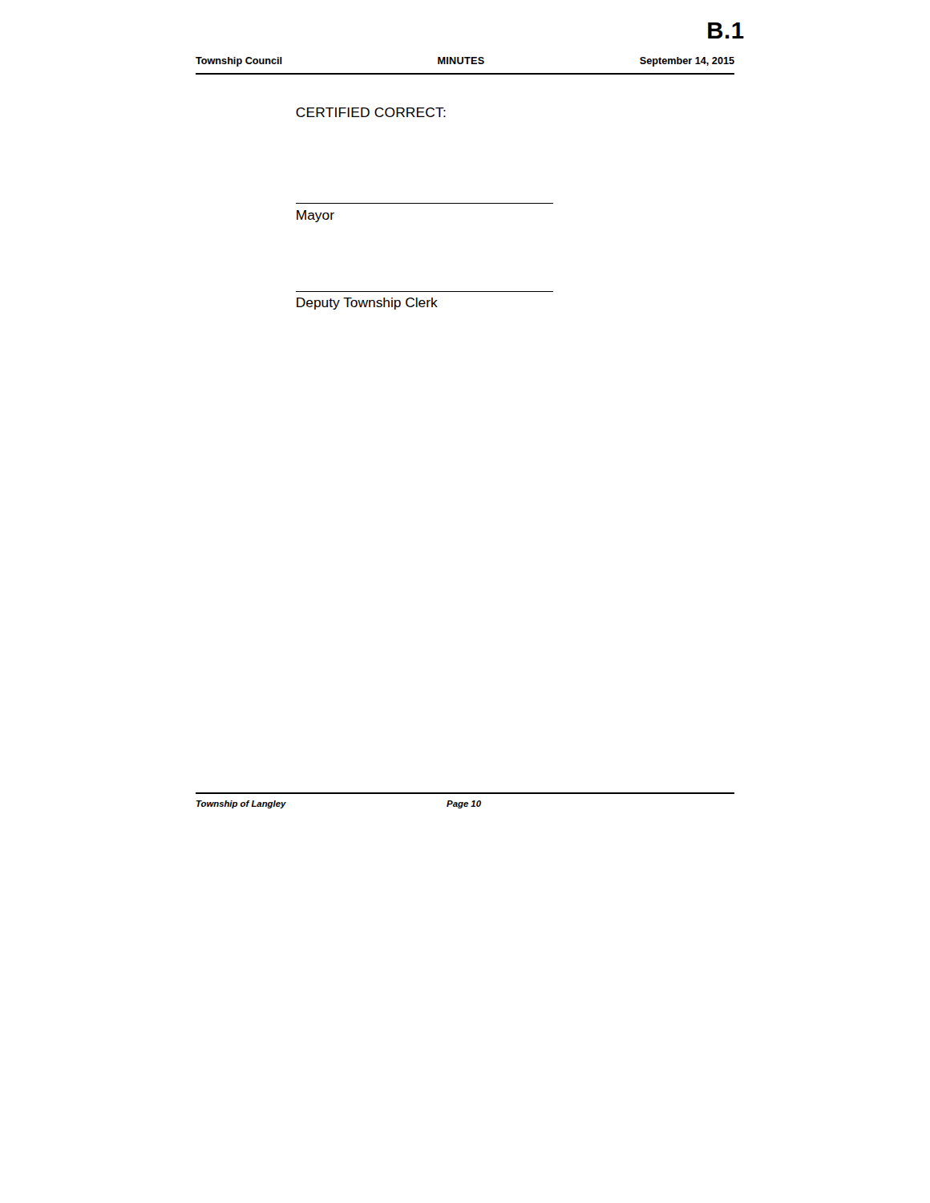B.1
Township Council
MINUTES
September 14, 2015
CERTIFIED CORRECT:
Mayor
Deputy Township Clerk
Township of Langley
Page 10